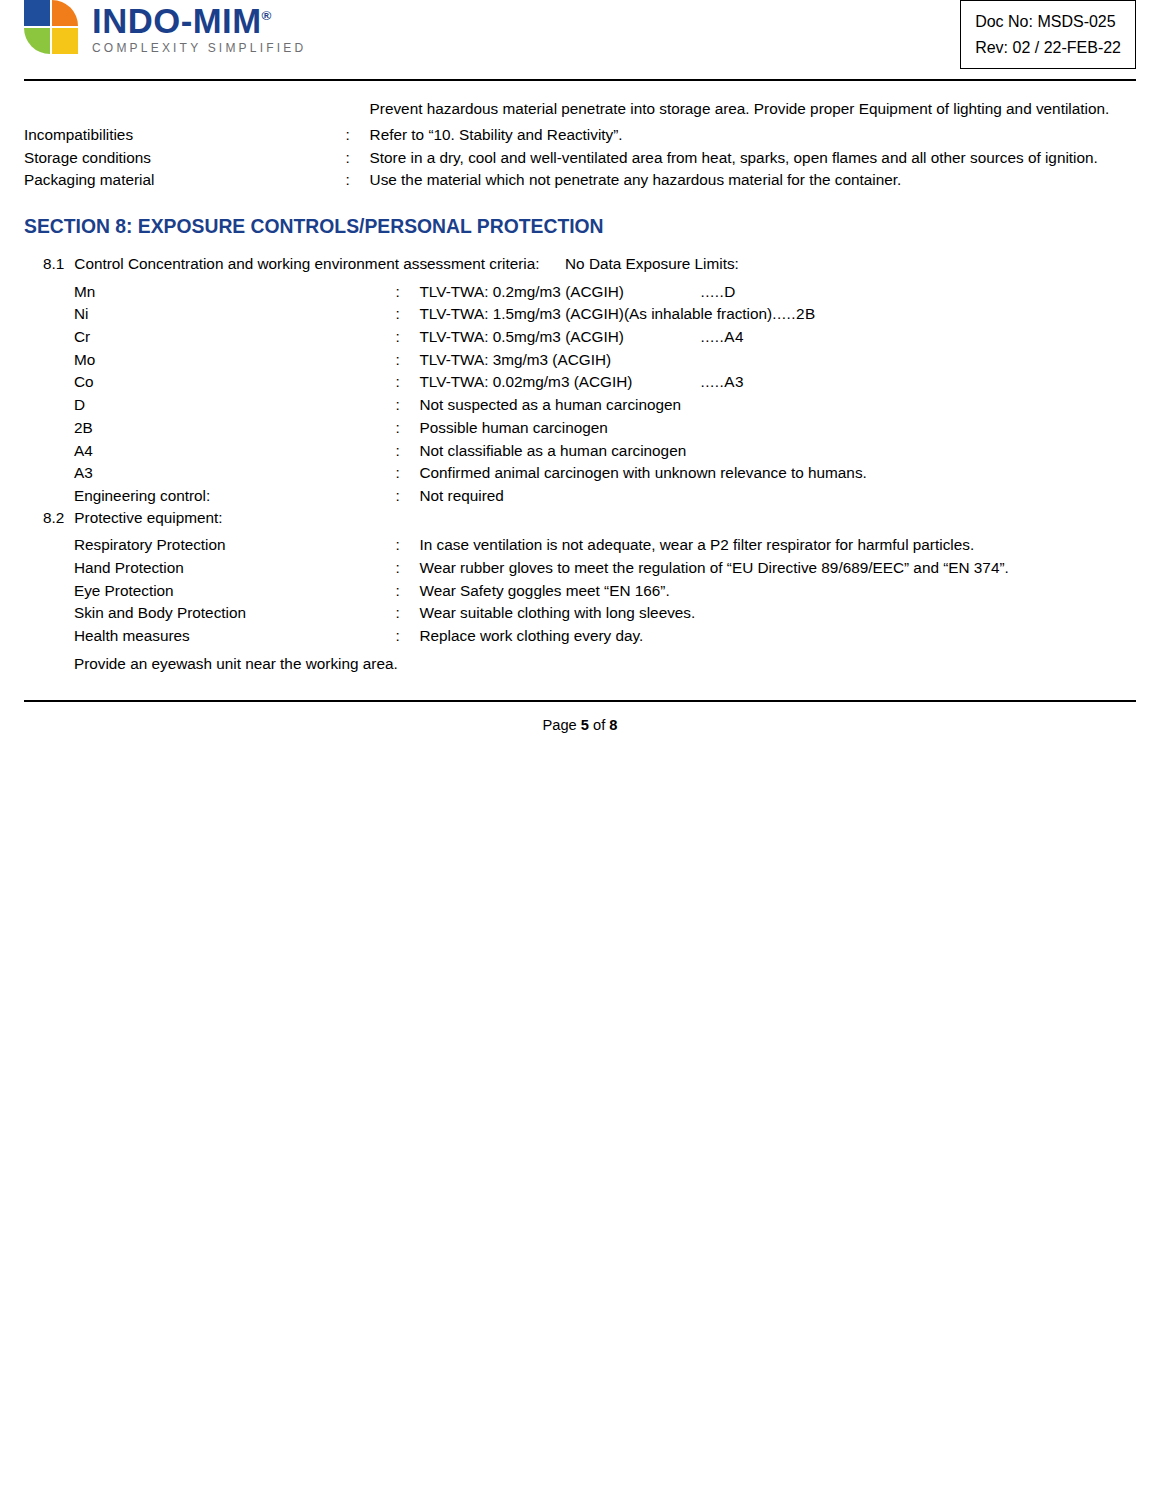INDO-MIM®
COMPLEXITY SIMPLIFIED
Doc No: MSDS-025
Rev: 02 / 22-FEB-22
Prevent hazardous material penetrate into storage area. Provide proper Equipment of lighting and ventilation.
| Incompatibilities | : | Refer to “10. Stability and Reactivity”. |
| Storage conditions | : | Store in a dry, cool and well-ventilated area from heat, sparks, open flames and all other sources of ignition. |
| Packaging material | : | Use the material which not penetrate any hazardous material for the container. |
SECTION 8: EXPOSURE CONTROLS/PERSONAL PROTECTION
8.1
Control Concentration and working environment assessment criteria: No Data Exposure Limits:
| Mn | : | TLV-TWA: 0.2mg/m3 (ACGIH) .....D |
| Ni | : | TLV-TWA: 1.5mg/m3 (ACGIH)(As inhalable fraction) .....2B |
| Cr | : | TLV-TWA: 0.5mg/m3 (ACGIH) .....A4 |
| Mo | : | TLV-TWA: 3mg/m3 (ACGIH) |
| Co | : | TLV-TWA: 0.02mg/m3 (ACGIH) .....A3 |
| D | : | Not suspected as a human carcinogen |
| 2B | : | Possible human carcinogen |
| A4 | : | Not classifiable as a human carcinogen |
| A3 | : | Confirmed animal carcinogen with unknown relevance to humans. |
| Engineering control: | : | Not required |
8.2
Protective equipment:
| Respiratory Protection | : | In case ventilation is not adequate, wear a P2 filter respirator for harmful particles. |
| Hand Protection | : | Wear rubber gloves to meet the regulation of “EU Directive 89/689/EEC” and “EN 374”. |
| Eye Protection | : | Wear Safety goggles meet “EN 166”. |
| Skin and Body Protection | : | Wear suitable clothing with long sleeves. |
| Health measures | : | Replace work clothing every day. |
Provide an eyewash unit near the working area.
Page 5 of 8